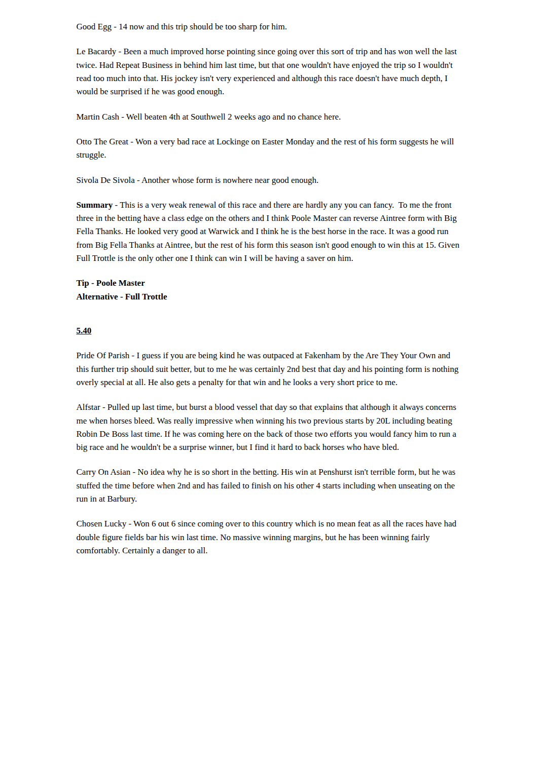Good Egg - 14 now and this trip should be too sharp for him.
Le Bacardy - Been a much improved horse pointing since going over this sort of trip and has won well the last twice. Had Repeat Business in behind him last time, but that one wouldn't have enjoyed the trip so I wouldn't read too much into that. His jockey isn't very experienced and although this race doesn't have much depth, I would be surprised if he was good enough.
Martin Cash - Well beaten 4th at Southwell 2 weeks ago and no chance here.
Otto The Great - Won a very bad race at Lockinge on Easter Monday and the rest of his form suggests he will struggle.
Sivola De Sivola - Another whose form is nowhere near good enough.
Summary - This is a very weak renewal of this race and there are hardly any you can fancy. To me the front three in the betting have a class edge on the others and I think Poole Master can reverse Aintree form with Big Fella Thanks. He looked very good at Warwick and I think he is the best horse in the race. It was a good run from Big Fella Thanks at Aintree, but the rest of his form this season isn't good enough to win this at 15. Given Full Trottle is the only other one I think can win I will be having a saver on him.
Tip - Poole Master
Alternative - Full Trottle
5.40
Pride Of Parish - I guess if you are being kind he was outpaced at Fakenham by the Are They Your Own and this further trip should suit better, but to me he was certainly 2nd best that day and his pointing form is nothing overly special at all. He also gets a penalty for that win and he looks a very short price to me.
Alfstar - Pulled up last time, but burst a blood vessel that day so that explains that although it always concerns me when horses bleed. Was really impressive when winning his two previous starts by 20L including beating Robin De Boss last time. If he was coming here on the back of those two efforts you would fancy him to run a big race and he wouldn't be a surprise winner, but I find it hard to back horses who have bled.
Carry On Asian - No idea why he is so short in the betting. His win at Penshurst isn't terrible form, but he was stuffed the time before when 2nd and has failed to finish on his other 4 starts including when unseating on the run in at Barbury.
Chosen Lucky - Won 6 out 6 since coming over to this country which is no mean feat as all the races have had double figure fields bar his win last time. No massive winning margins, but he has been winning fairly comfortably. Certainly a danger to all.